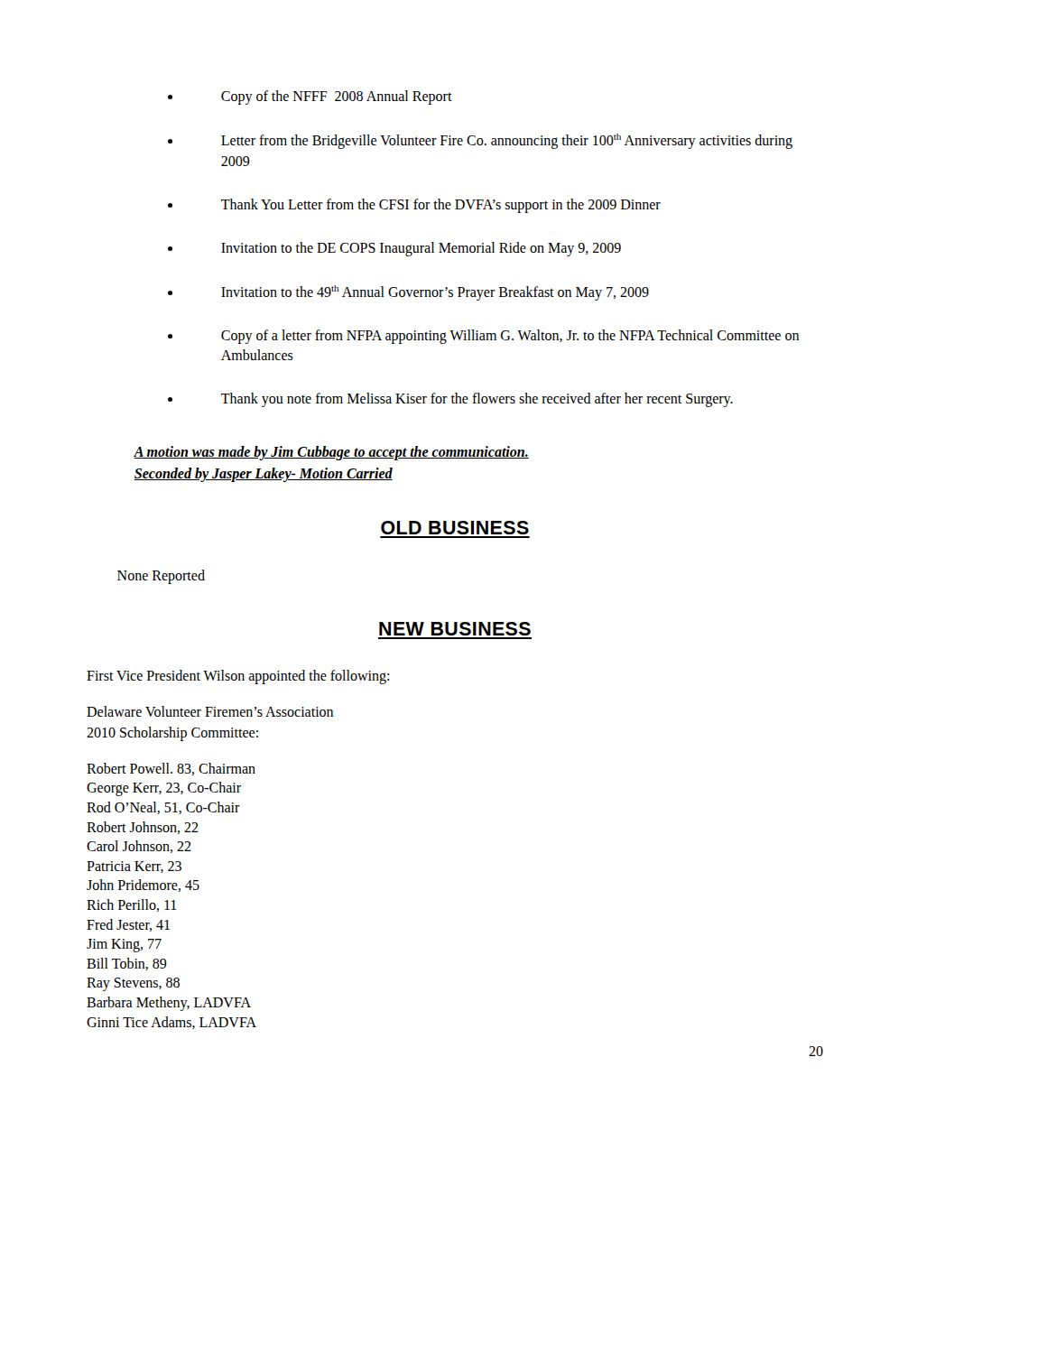Copy of the NFFF 2008 Annual Report
Letter from the Bridgeville Volunteer Fire Co. announcing their 100th Anniversary activities during 2009
Thank You Letter from the CFSI for the DVFA’s support in the 2009 Dinner
Invitation to the DE COPS Inaugural Memorial Ride on May 9, 2009
Invitation to the 49th Annual Governor’s Prayer Breakfast on May 7, 2009
Copy of a letter from NFPA appointing William G. Walton, Jr. to the NFPA Technical Committee on Ambulances
Thank you note from Melissa Kiser for the flowers she received after her recent Surgery.
A motion was made by Jim Cubbage to accept the communication.
Seconded by Jasper Lakey- Motion Carried
OLD BUSINESS
None Reported
NEW BUSINESS
First Vice President Wilson appointed the following:
Delaware Volunteer Firemen’s Association
2010 Scholarship Committee:
Robert Powell. 83, Chairman
George Kerr, 23, Co-Chair
Rod O’Neal, 51, Co-Chair
Robert Johnson, 22
Carol Johnson, 22
Patricia Kerr, 23
John Pridemore, 45
Rich Perillo, 11
Fred Jester, 41
Jim King, 77
Bill Tobin, 89
Ray Stevens, 88
Barbara Metheny, LADVFA
Ginni Tice Adams, LADVFA
20